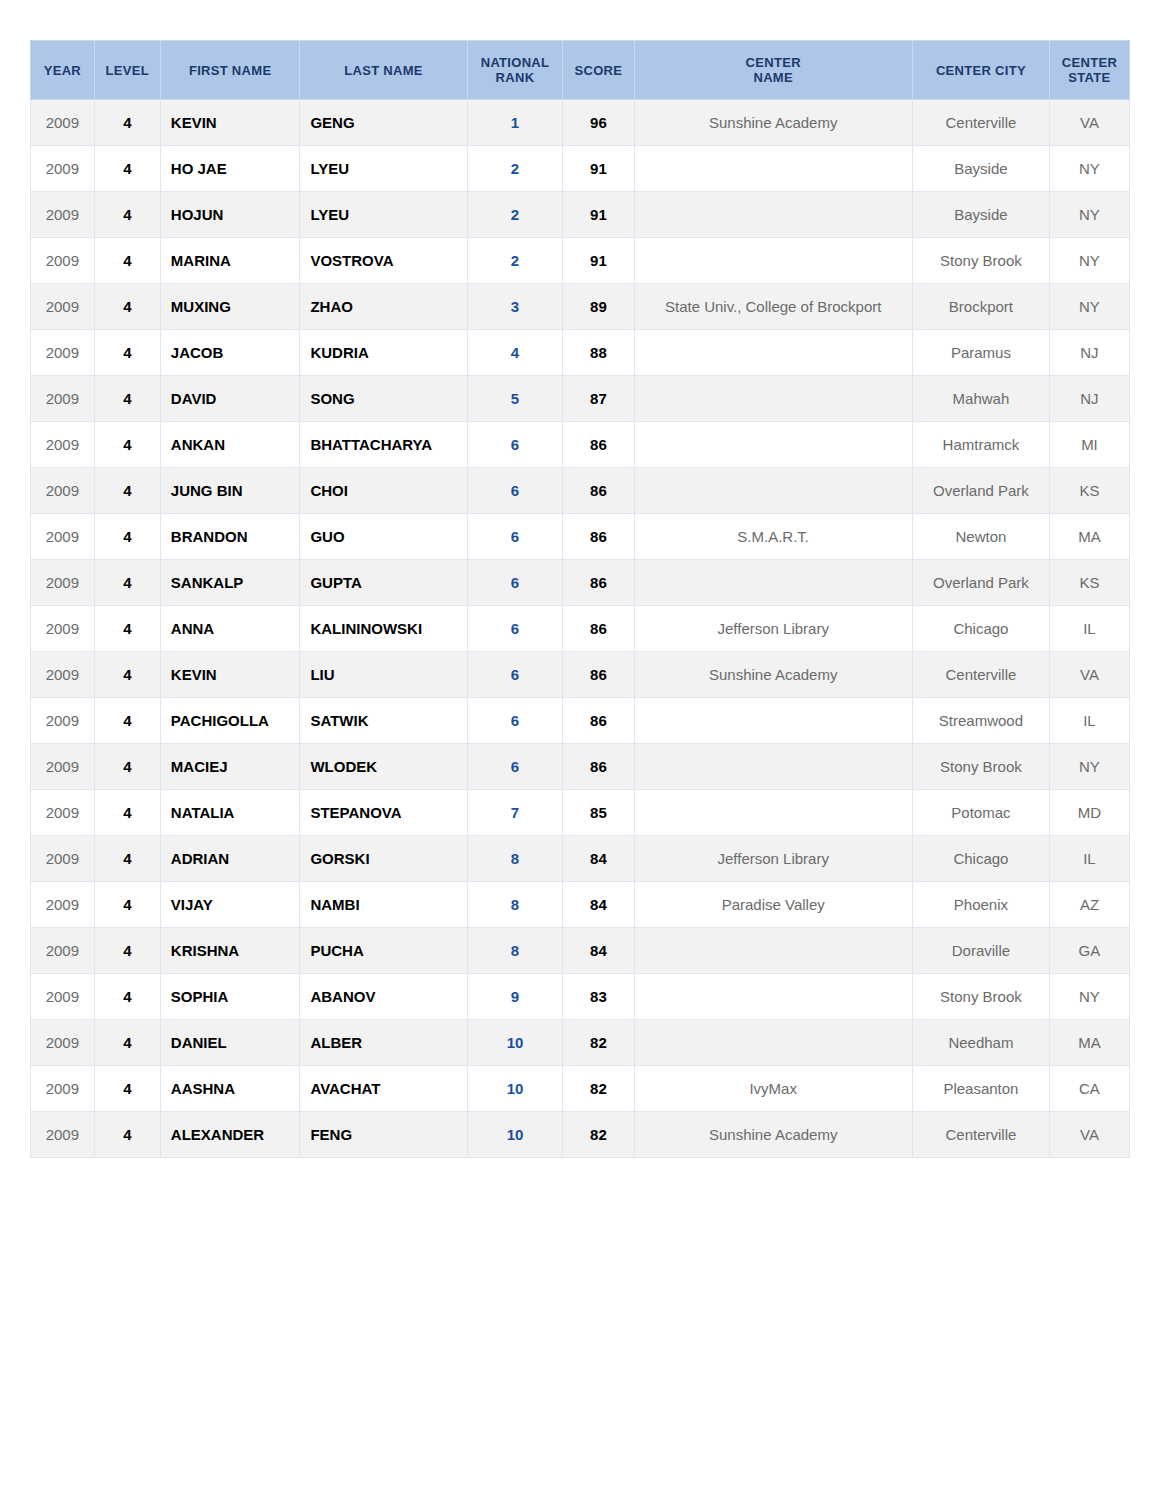| YEAR | LEVEL | FIRST NAME | LAST NAME | NATIONAL RANK | SCORE | CENTER NAME | CENTER CITY | CENTER STATE |
| --- | --- | --- | --- | --- | --- | --- | --- | --- |
| 2009 | 4 | KEVIN | GENG | 1 | 96 | Sunshine Academy | Centerville | VA |
| 2009 | 4 | HO JAE | LYEU | 2 | 91 | | Bayside | NY |
| 2009 | 4 | HOJUN | LYEU | 2 | 91 | | Bayside | NY |
| 2009 | 4 | MARINA | VOSTROVA | 2 | 91 | | Stony Brook | NY |
| 2009 | 4 | MUXING | ZHAO | 3 | 89 | State Univ., College of Brockport | Brockport | NY |
| 2009 | 4 | JACOB | KUDRIA | 4 | 88 | | Paramus | NJ |
| 2009 | 4 | DAVID | SONG | 5 | 87 | | Mahwah | NJ |
| 2009 | 4 | ANKAN | BHATTACHARYA | 6 | 86 | | Hamtramck | MI |
| 2009 | 4 | JUNG BIN | CHOI | 6 | 86 | | Overland Park | KS |
| 2009 | 4 | BRANDON | GUO | 6 | 86 | S.M.A.R.T. | Newton | MA |
| 2009 | 4 | SANKALP | GUPTA | 6 | 86 | | Overland Park | KS |
| 2009 | 4 | ANNA | KALININOWSKI | 6 | 86 | Jefferson Library | Chicago | IL |
| 2009 | 4 | KEVIN | LIU | 6 | 86 | Sunshine Academy | Centerville | VA |
| 2009 | 4 | PACHIGOLLA | SATWIK | 6 | 86 | | Streamwood | IL |
| 2009 | 4 | MACIEJ | WLODEK | 6 | 86 | | Stony Brook | NY |
| 2009 | 4 | NATALIA | STEPANOVA | 7 | 85 | | Potomac | MD |
| 2009 | 4 | ADRIAN | GORSKI | 8 | 84 | Jefferson Library | Chicago | IL |
| 2009 | 4 | VIJAY | NAMBI | 8 | 84 | Paradise Valley | Phoenix | AZ |
| 2009 | 4 | KRISHNA | PUCHA | 8 | 84 | | Doraville | GA |
| 2009 | 4 | SOPHIA | ABANOV | 9 | 83 | | Stony Brook | NY |
| 2009 | 4 | DANIEL | ALBER | 10 | 82 | | Needham | MA |
| 2009 | 4 | AASHNA | AVACHAT | 10 | 82 | IvyMax | Pleasanton | CA |
| 2009 | 4 | ALEXANDER | FENG | 10 | 82 | Sunshine Academy | Centerville | VA |